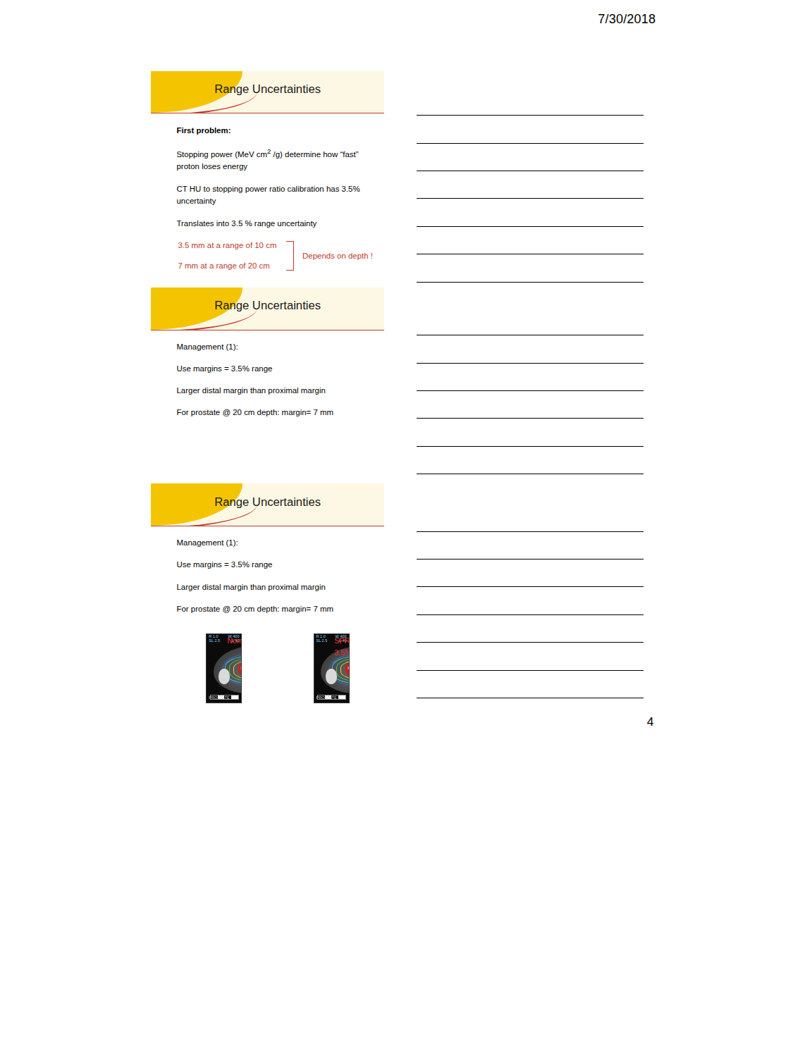7/30/2018
Range Uncertainties
First problem:
Stopping power (MeV cm2 /g) determine how “fast” proton loses energy
CT HU to stopping power ratio calibration has 3.5% uncertainty
Translates into 3.5 % range uncertainty
3.5 mm at a range of 10 cm
7 mm at a range of 20 cm
Depends on depth !
Range Uncertainties
Management (1):
Use margins = 3.5% range
Larger distal margin than proximal margin
For prostate @ 20 cm depth: margin= 7 mm
Range Uncertainties
Management (1):
Use margins = 3.5% range
Larger distal margin than proximal margin
For prostate @ 20 cm depth: margin= 7 mm
R 1.0
SL 2.5
W 400
L 40
Nominal
RECTUM
PROSTATE
R 1.0
SL 2.5
W 400
L 40
SPR+ 3.5%
RECTUM
PROSTATE
4